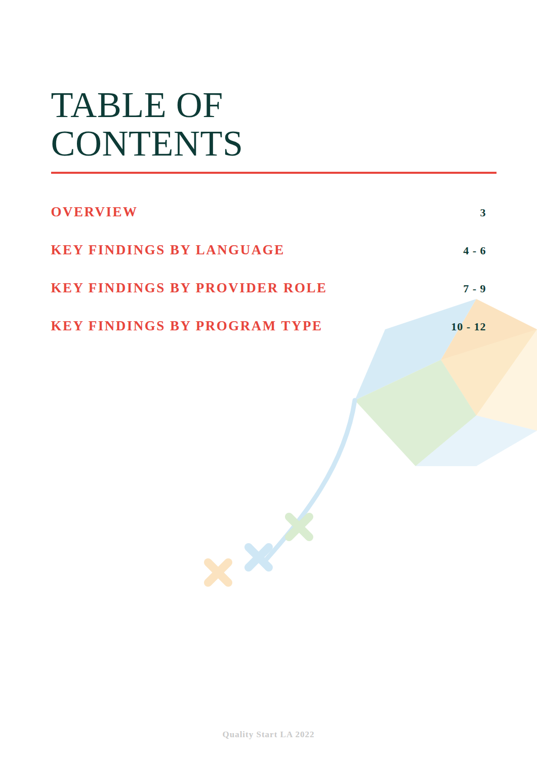Table of
Contents
Overview 3
Key Findings by Language 4 - 6
Key Findings by Provider Role 7 - 9
Key Findings by Program Type 10 - 12
Quality Start LA 2022